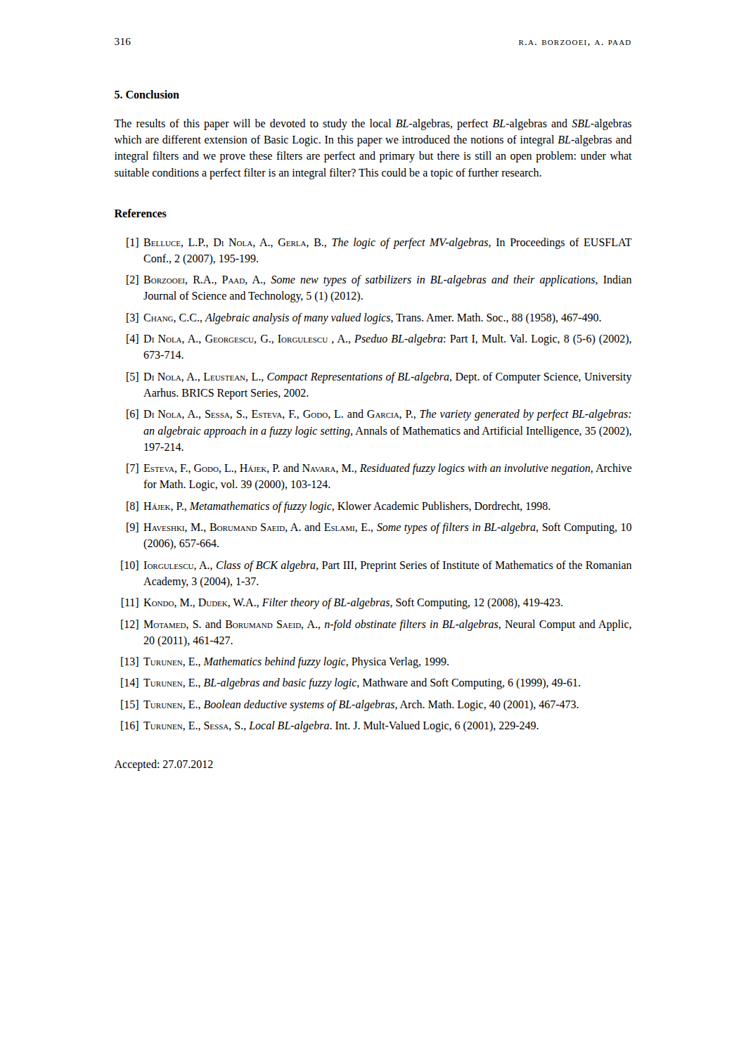316 r.a. borzooei, a. paad
5. Conclusion
The results of this paper will be devoted to study the local BL-algebras, perfect BL-algebras and SBL-algebras which are different extension of Basic Logic. In this paper we introduced the notions of integral BL-algebras and integral filters and we prove these filters are perfect and primary but there is still an open problem: under what suitable conditions a perfect filter is an integral filter? This could be a topic of further research.
References
Belluce, L.P., Di Nola, A., Gerla, B., The logic of perfect MV-algebras, In Proceedings of EUSFLAT Conf., 2 (2007), 195-199.
Borzooei, R.A., Paad, A., Some new types of satbilizers in BL-algebras and their applications, Indian Journal of Science and Technology, 5 (1) (2012).
Chang, C.C., Algebraic analysis of many valued logics, Trans. Amer. Math. Soc., 88 (1958), 467-490.
Di Nola, A., Georgescu, G., Iorgulescu , A., Pseduo BL-algebra: Part I, Mult. Val. Logic, 8 (5-6) (2002), 673-714.
Di Nola, A., Leustean, L., Compact Representations of BL-algebra, Dept. of Computer Science, University Aarhus. BRICS Report Series, 2002.
Di Nola, A., Sessa, S., Esteva, F., Godo, L. and Garcia, P., The variety generated by perfect BL-algebras: an algebraic approach in a fuzzy logic setting, Annals of Mathematics and Artificial Intelligence, 35 (2002), 197-214.
Esteva, F., Godo, L., Hájek, P. and Navara, M., Residuated fuzzy logics with an involutive negation, Archive for Math. Logic, vol. 39 (2000), 103-124.
Hájek, P., Metamathematics of fuzzy logic, Klower Academic Publishers, Dordrecht, 1998.
Haveshki, M., Borumand Saeid, A. and Eslami, E., Some types of filters in BL-algebra, Soft Computing, 10 (2006), 657-664.
Iorgulescu, A., Class of BCK algebra, Part III, Preprint Series of Institute of Mathematics of the Romanian Academy, 3 (2004), 1-37.
Kondo, M., Dudek, W.A., Filter theory of BL-algebras, Soft Computing, 12 (2008), 419-423.
Motamed, S. and Borumand Saeid, A., n-fold obstinate filters in BL-algebras, Neural Comput and Applic, 20 (2011), 461-427.
Turunen, E., Mathematics behind fuzzy logic, Physica Verlag, 1999.
Turunen, E., BL-algebras and basic fuzzy logic, Mathware and Soft Computing, 6 (1999), 49-61.
Turunen, E., Boolean deductive systems of BL-algebras, Arch. Math. Logic, 40 (2001), 467-473.
Turunen, E., Sessa, S., Local BL-algebra. Int. J. Mult-Valued Logic, 6 (2001), 229-249.
Accepted: 27.07.2012